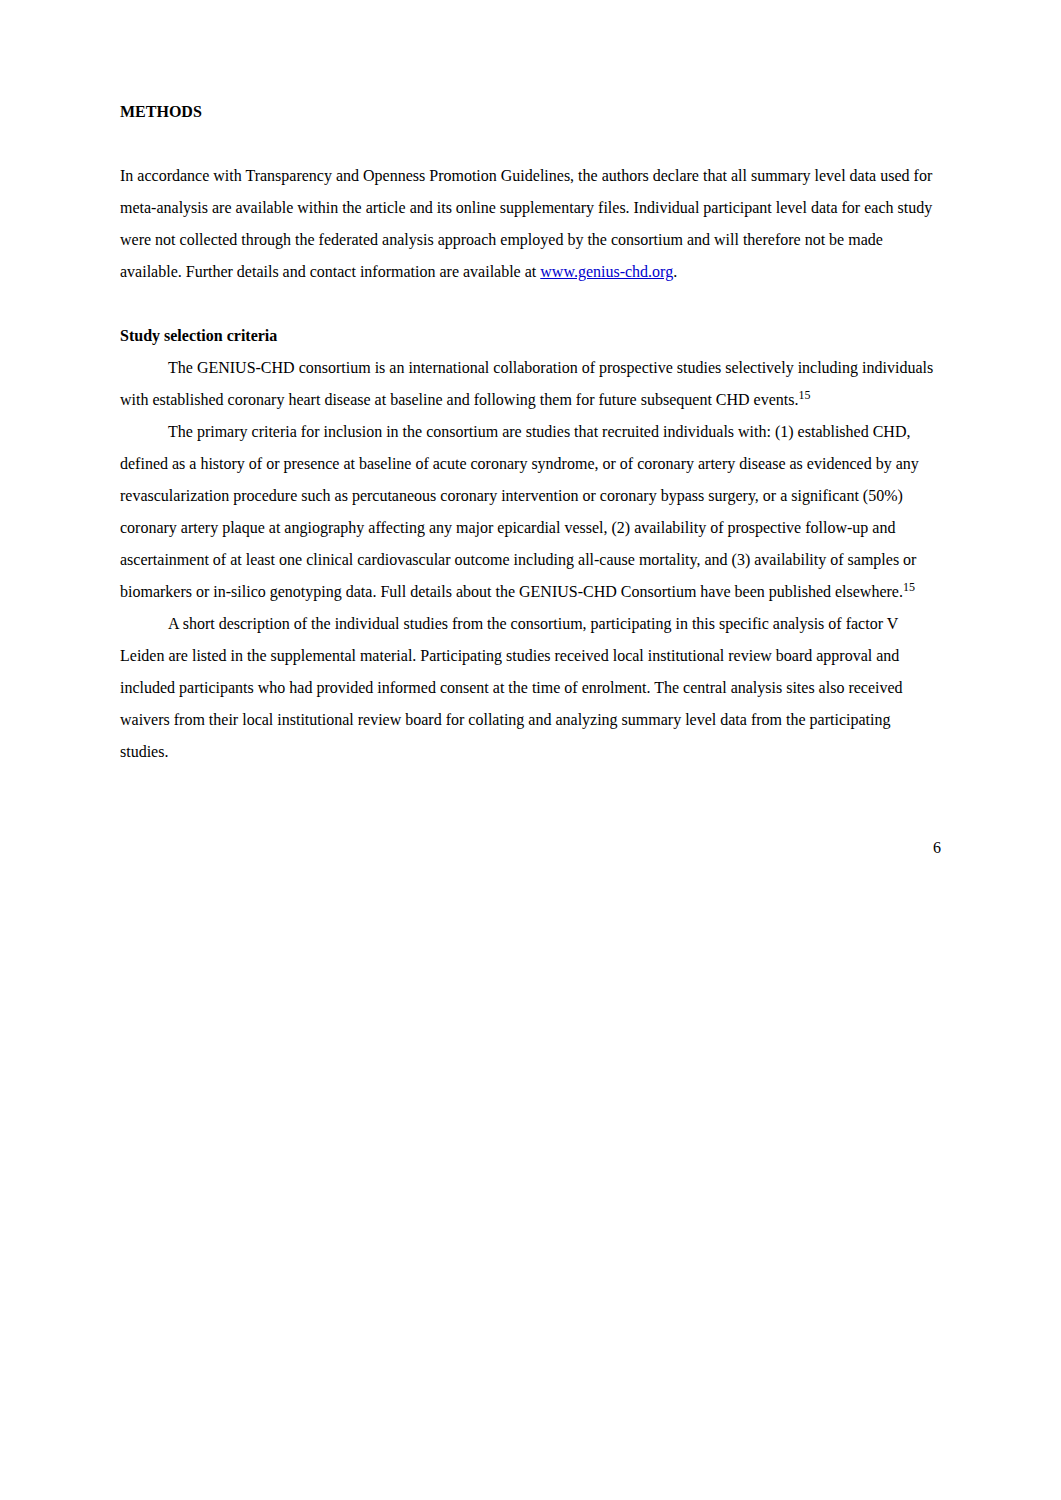METHODS
In accordance with Transparency and Openness Promotion Guidelines, the authors declare that all summary level data used for meta-analysis are available within the article and its online supplementary files. Individual participant level data for each study were not collected through the federated analysis approach employed by the consortium and will therefore not be made available. Further details and contact information are available at www.genius-chd.org.
Study selection criteria
The GENIUS-CHD consortium is an international collaboration of prospective studies selectively including individuals with established coronary heart disease at baseline and following them for future subsequent CHD events.15
The primary criteria for inclusion in the consortium are studies that recruited individuals with: (1) established CHD, defined as a history of or presence at baseline of acute coronary syndrome, or of coronary artery disease as evidenced by any revascularization procedure such as percutaneous coronary intervention or coronary bypass surgery, or a significant (50%) coronary artery plaque at angiography affecting any major epicardial vessel, (2) availability of prospective follow-up and ascertainment of at least one clinical cardiovascular outcome including all-cause mortality, and (3) availability of samples or biomarkers or in-silico genotyping data. Full details about the GENIUS-CHD Consortium have been published elsewhere.15
A short description of the individual studies from the consortium, participating in this specific analysis of factor V Leiden are listed in the supplemental material. Participating studies received local institutional review board approval and included participants who had provided informed consent at the time of enrolment. The central analysis sites also received waivers from their local institutional review board for collating and analyzing summary level data from the participating studies.
6